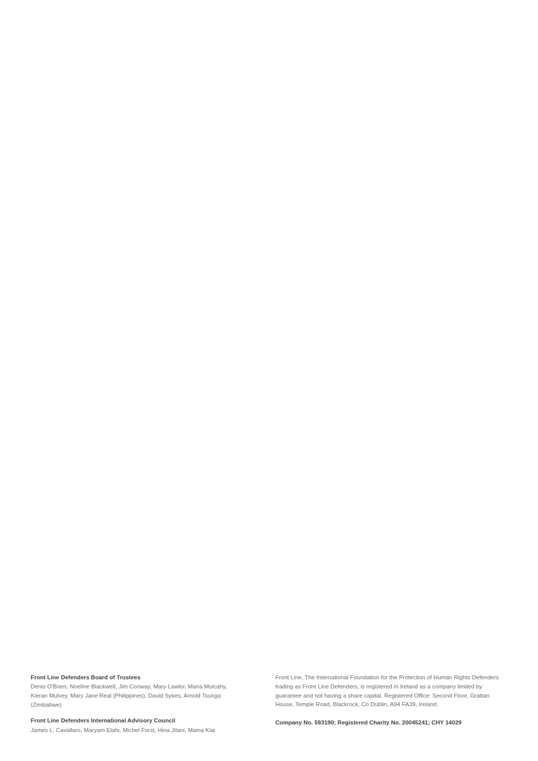Front Line Defenders Board of Trustees
Denis O'Brien, Noeline Blackwell, Jim Conway, Mary Lawlor, Maria Mulcahy,
Kieran Mulvey, Mary Jane Real (Philippines), David Sykes, Arnold Tsunga (Zimbabwe)
Front Line Defenders International Advisory Council
James L. Cavallaro, Maryam Elahi, Michel Forst, Hina Jilani, Maina Kiai
Front Line, The International Foundation for the Protection of Human Rights Defenders trading as Front Line Defenders, is registered in Ireland as a company limited by guarantee and not having a share capital. Registered Office: Second Floor, Grattan House, Temple Road, Blackrock, Co Dublin, A94 FA39, Ireland.
Company No. 593190; Registered Charity No. 20045241; CHY 14029